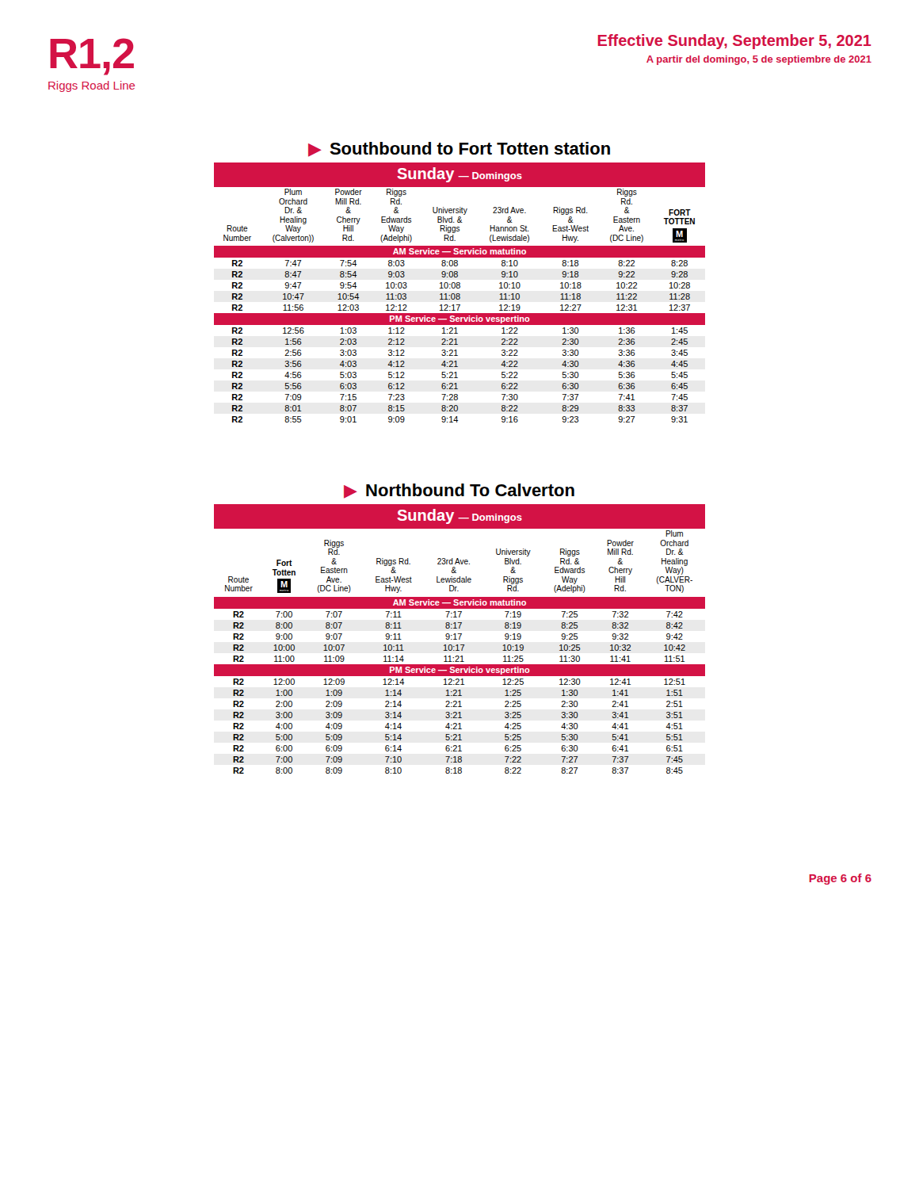R1,2
Riggs Road Line
Effective Sunday, September 5, 2021
A partir del domingo, 5 de septiembre de 2021
▶
Southbound to Fort Totten station
| Sunday — Domingos |
| Route Number | Plum Orchard Dr. & Healing Way (Calverton)) | Powder Mill Rd. & Cherry Hill Rd. | Riggs Rd. & Edwards Way (Adelphi) | University Blvd. & Riggs Rd. | 23rd Ave. & Hannon St. (Lewisdale) | Riggs Rd. & East-West Hwy. | Riggs Rd. & Eastern Ave. (DC Line) | FORT TOTTEN M metro |
| AM Service — Servicio matutino |
| R2 | 7:47 | 7:54 | 8:03 | 8:08 | 8:10 | 8:18 | 8:22 | 8:28 |
| R2 | 8:47 | 8:54 | 9:03 | 9:08 | 9:10 | 9:18 | 9:22 | 9:28 |
| R2 | 9:47 | 9:54 | 10:03 | 10:08 | 10:10 | 10:18 | 10:22 | 10:28 |
| R2 | 10:47 | 10:54 | 11:03 | 11:08 | 11:10 | 11:18 | 11:22 | 11:28 |
| R2 | 11:56 | 12:03 | 12:12 | 12:17 | 12:19 | 12:27 | 12:31 | 12:37 |
| PM Service — Servicio vespertino |
| R2 | 12:56 | 1:03 | 1:12 | 1:21 | 1:22 | 1:30 | 1:36 | 1:45 |
| R2 | 1:56 | 2:03 | 2:12 | 2:21 | 2:22 | 2:30 | 2:36 | 2:45 |
| R2 | 2:56 | 3:03 | 3:12 | 3:21 | 3:22 | 3:30 | 3:36 | 3:45 |
| R2 | 3:56 | 4:03 | 4:12 | 4:21 | 4:22 | 4:30 | 4:36 | 4:45 |
| R2 | 4:56 | 5:03 | 5:12 | 5:21 | 5:22 | 5:30 | 5:36 | 5:45 |
| R2 | 5:56 | 6:03 | 6:12 | 6:21 | 6:22 | 6:30 | 6:36 | 6:45 |
| R2 | 7:09 | 7:15 | 7:23 | 7:28 | 7:30 | 7:37 | 7:41 | 7:45 |
| R2 | 8:01 | 8:07 | 8:15 | 8:20 | 8:22 | 8:29 | 8:33 | 8:37 |
| R2 | 8:55 | 9:01 | 9:09 | 9:14 | 9:16 | 9:23 | 9:27 | 9:31 |
▶
Northbound To Calverton
| Sunday — Domingos |
| Route Number | Fort Totten M metro | Riggs Rd. & Eastern Ave. (DC Line) | Riggs Rd. & East-West Hwy. | 23rd Ave. & Lewisdale Dr. | University Blvd. & Riggs Rd. | Riggs Rd. & Edwards Way (Adelphi) | Powder Mill Rd. & Cherry Hill Rd. | Plum Orchard Dr. & Healing Way) (CALVER- TON) |
| AM Service — Servicio matutino |
| R2 | 7:00 | 7:07 | 7:11 | 7:17 | 7:19 | 7:25 | 7:32 | 7:42 |
| R2 | 8:00 | 8:07 | 8:11 | 8:17 | 8:19 | 8:25 | 8:32 | 8:42 |
| R2 | 9:00 | 9:07 | 9:11 | 9:17 | 9:19 | 9:25 | 9:32 | 9:42 |
| R2 | 10:00 | 10:07 | 10:11 | 10:17 | 10:19 | 10:25 | 10:32 | 10:42 |
| R2 | 11:00 | 11:09 | 11:14 | 11:21 | 11:25 | 11:30 | 11:41 | 11:51 |
| PM Service — Servicio vespertino |
| R2 | 12:00 | 12:09 | 12:14 | 12:21 | 12:25 | 12:30 | 12:41 | 12:51 |
| R2 | 1:00 | 1:09 | 1:14 | 1:21 | 1:25 | 1:30 | 1:41 | 1:51 |
| R2 | 2:00 | 2:09 | 2:14 | 2:21 | 2:25 | 2:30 | 2:41 | 2:51 |
| R2 | 3:00 | 3:09 | 3:14 | 3:21 | 3:25 | 3:30 | 3:41 | 3:51 |
| R2 | 4:00 | 4:09 | 4:14 | 4:21 | 4:25 | 4:30 | 4:41 | 4:51 |
| R2 | 5:00 | 5:09 | 5:14 | 5:21 | 5:25 | 5:30 | 5:41 | 5:51 |
| R2 | 6:00 | 6:09 | 6:14 | 6:21 | 6:25 | 6:30 | 6:41 | 6:51 |
| R2 | 7:00 | 7:09 | 7:10 | 7:18 | 7:22 | 7:27 | 7:37 | 7:45 |
| R2 | 8:00 | 8:09 | 8:10 | 8:18 | 8:22 | 8:27 | 8:37 | 8:45 |
Page 6 of 6